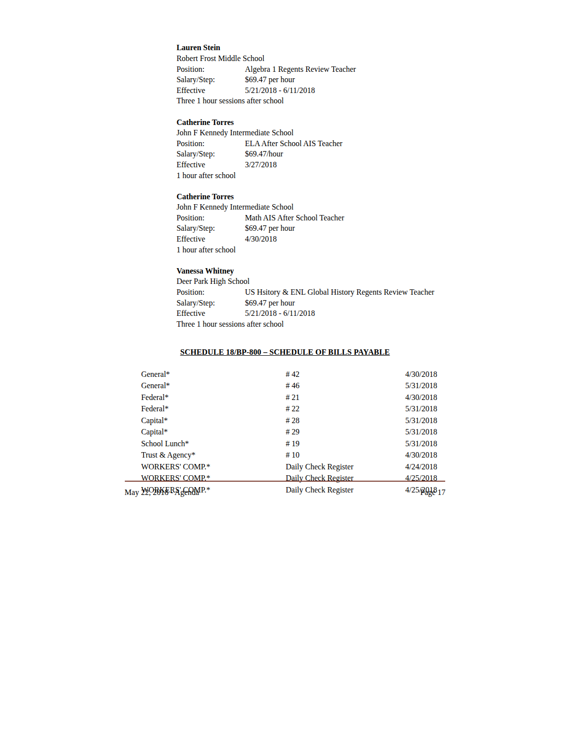Lauren Stein
Robert Frost Middle School
Position: Algebra 1 Regents Review Teacher
Salary/Step:$69.47 per hour
Effective5/21/2018 - 6/11/2018
Three 1 hour sessions after school
Catherine Torres
John F Kennedy Intermediate School
Position: ELA After School AIS Teacher
Salary/Step:$69.47/hour
Effective3/27/2018
1 hour after school
Catherine Torres
John F Kennedy Intermediate School
Position: Math AIS After School Teacher
Salary/Step:$69.47 per hour
Effective4/30/2018
1 hour after school
Vanessa Whitney
Deer Park High School
Position: US Hsitory & ENL Global History Regents Review Teacher
Salary/Step:$69.47 per hour
Effective5/21/2018 - 6/11/2018
Three 1 hour sessions after school
SCHEDULE 18/BP-800 – SCHEDULE OF BILLS PAYABLE
| General* | # 42 | 4/30/2018 |
| General* | # 46 | 5/31/2018 |
| Federal* | # 21 | 4/30/2018 |
| Federal* | # 22 | 5/31/2018 |
| Capital* | # 28 | 5/31/2018 |
| Capital* | # 29 | 5/31/2018 |
| School Lunch* | # 19 | 5/31/2018 |
| Trust & Agency* | # 10 | 4/30/2018 |
| WORKERS' COMP.* | Daily Check Register | 4/24/2018 |
| WORKERS' COMP.* | Daily Check Register | 4/25/2018 |
| WORKERS' COMP.* | Daily Check Register | 4/25/2018 |
May 22, 2018 - Agenda Page 17